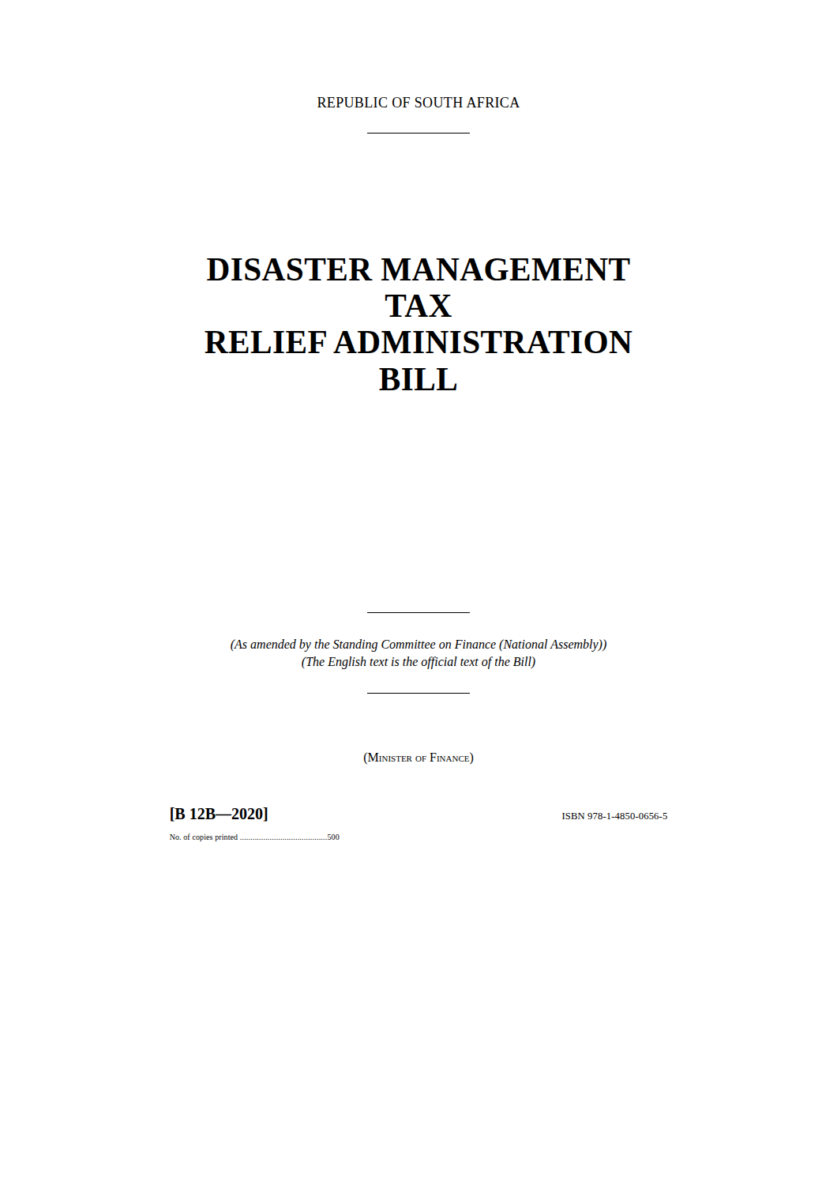REPUBLIC OF SOUTH AFRICA
DISASTER MANAGEMENT TAX
RELIEF ADMINISTRATION BILL
(As amended by the Standing Committee on Finance (National Assembly))
(The English text is the official text of the Bill)
(Minister of Finance)
[B 12B—2020] ISBN 978-1-4850-0656-5
No. of copies printed ......................................... 500